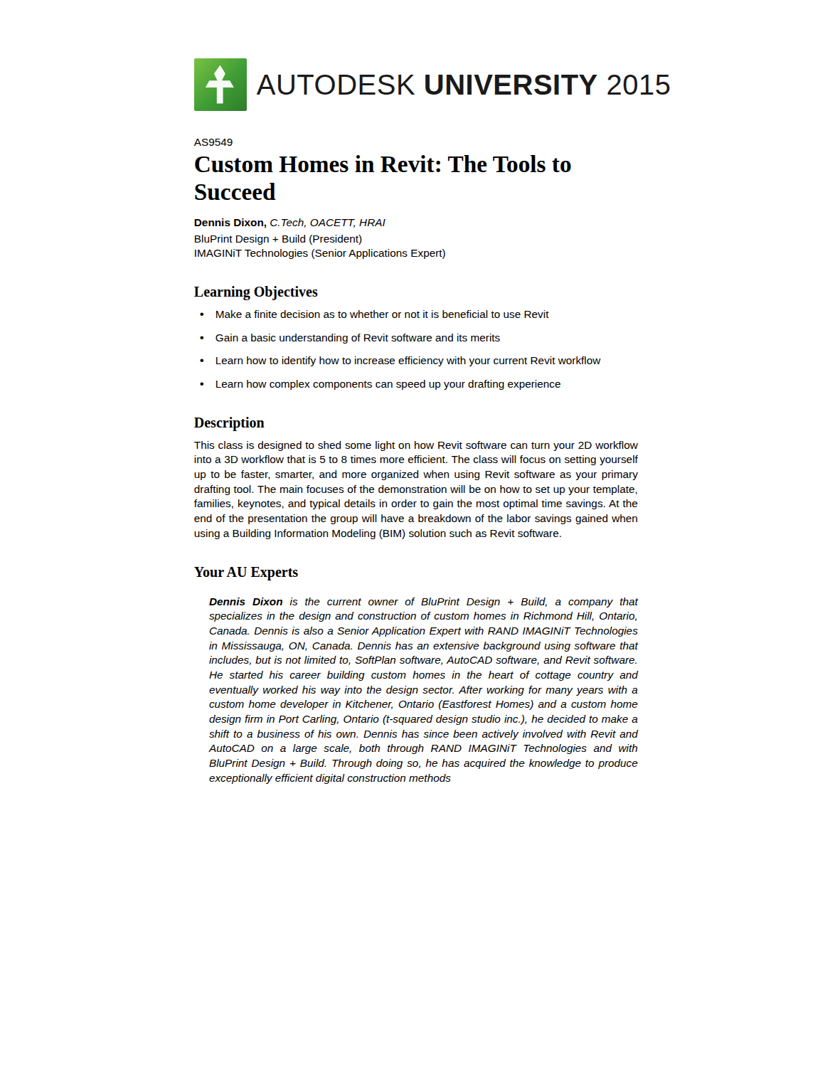AUTODESK UNIVERSITY 2015
AS9549
Custom Homes in Revit: The Tools to Succeed
Dennis Dixon, C.Tech, OACETT, HRAI
BluPrint Design + Build (President)
IMAGINiT Technologies (Senior Applications Expert)
Learning Objectives
Make a finite decision as to whether or not it is beneficial to use Revit
Gain a basic understanding of Revit software and its merits
Learn how to identify how to increase efficiency with your current Revit workflow
Learn how complex components can speed up your drafting experience
Description
This class is designed to shed some light on how Revit software can turn your 2D workflow into a 3D workflow that is 5 to 8 times more efficient. The class will focus on setting yourself up to be faster, smarter, and more organized when using Revit software as your primary drafting tool. The main focuses of the demonstration will be on how to set up your template, families, keynotes, and typical details in order to gain the most optimal time savings. At the end of the presentation the group will have a breakdown of the labor savings gained when using a Building Information Modeling (BIM) solution such as Revit software.
Your AU Experts
Dennis Dixon is the current owner of BluPrint Design + Build, a company that specializes in the design and construction of custom homes in Richmond Hill, Ontario, Canada. Dennis is also a Senior Application Expert with RAND IMAGINiT Technologies in Mississauga, ON, Canada. Dennis has an extensive background using software that includes, but is not limited to, SoftPlan software, AutoCAD software, and Revit software. He started his career building custom homes in the heart of cottage country and eventually worked his way into the design sector. After working for many years with a custom home developer in Kitchener, Ontario (Eastforest Homes) and a custom home design firm in Port Carling, Ontario (t-squared design studio inc.), he decided to make a shift to a business of his own. Dennis has since been actively involved with Revit and AutoCAD on a large scale, both through RAND IMAGINiT Technologies and with BluPrint Design + Build. Through doing so, he has acquired the knowledge to produce exceptionally efficient digital construction methods